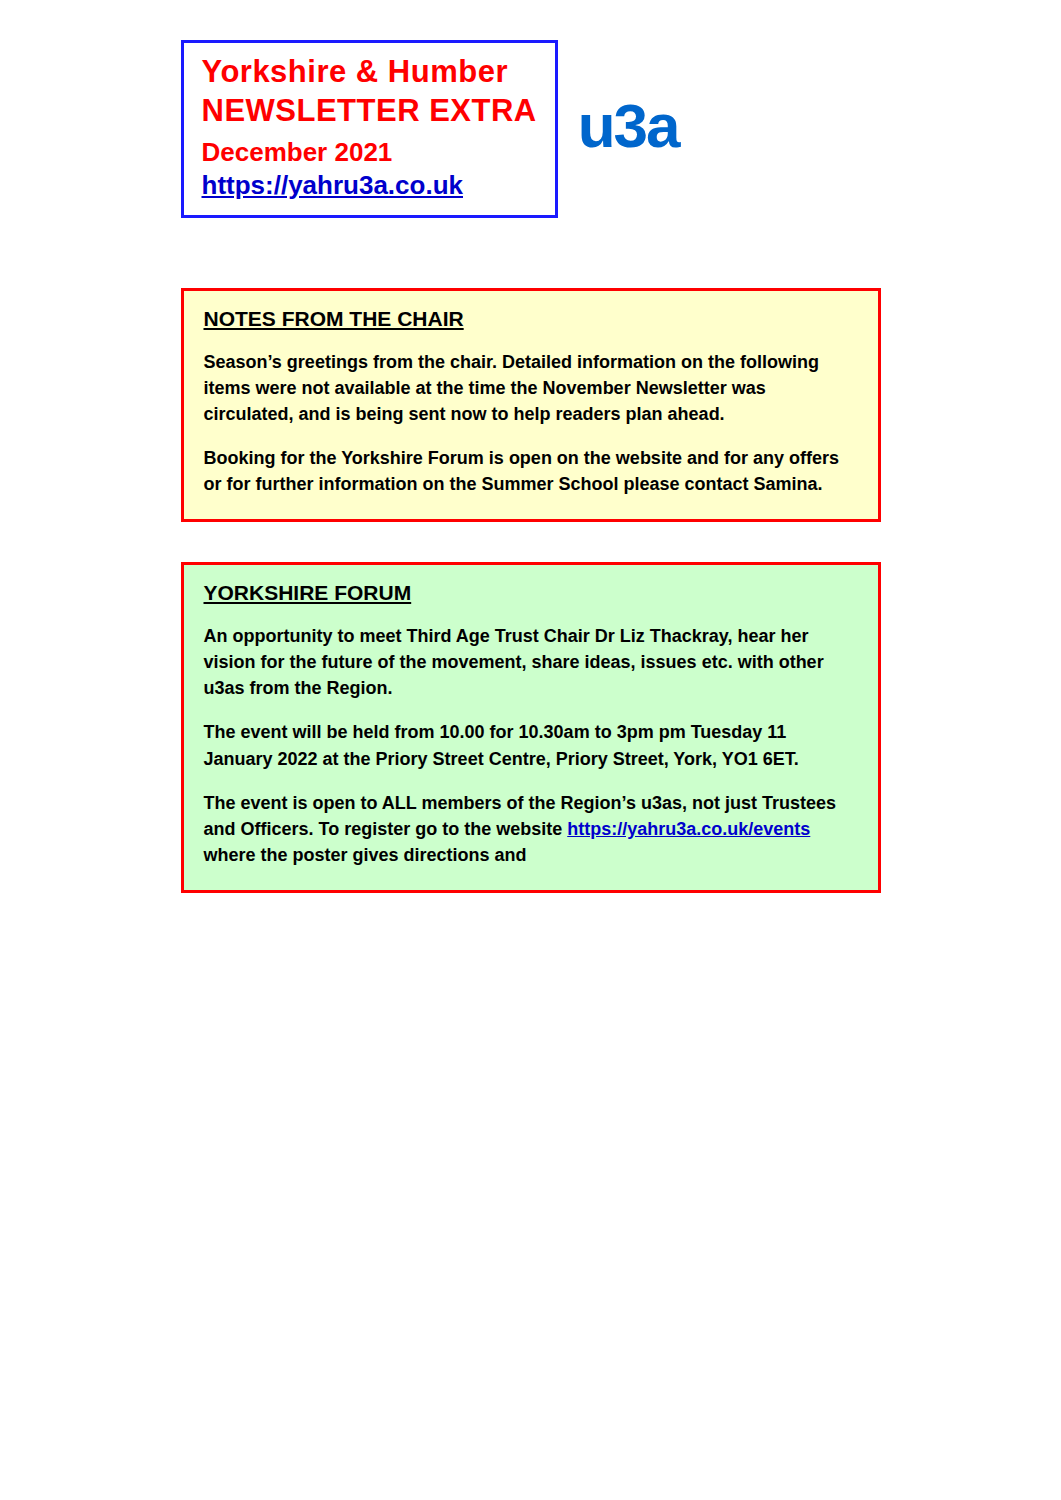Yorkshire & Humber
NEWSLETTER EXTRA
December 2021
https://yahru3a.co.uk
u3a
NOTES FROM THE CHAIR
Season’s greetings from the chair. Detailed information on the following items were not available at the time the November Newsletter was circulated, and is being sent now to help readers plan ahead.
Booking for the Yorkshire Forum is open on the website and for any offers or for further information on the Summer School please contact Samina.
YORKSHIRE FORUM
An opportunity to meet Third Age Trust Chair Dr Liz Thackray, hear her vision for the future of the movement, share ideas, issues etc. with other u3as from the Region.
The event will be held from 10.00 for 10.30am to 3pm pm Tuesday 11 January 2022 at the Priory Street Centre, Priory Street, York, YO1 6ET.
The event is open to ALL members of the Region’s u3as, not just Trustees and Officers. To register go to the website https://yahru3a.co.uk/events where the poster gives directions and